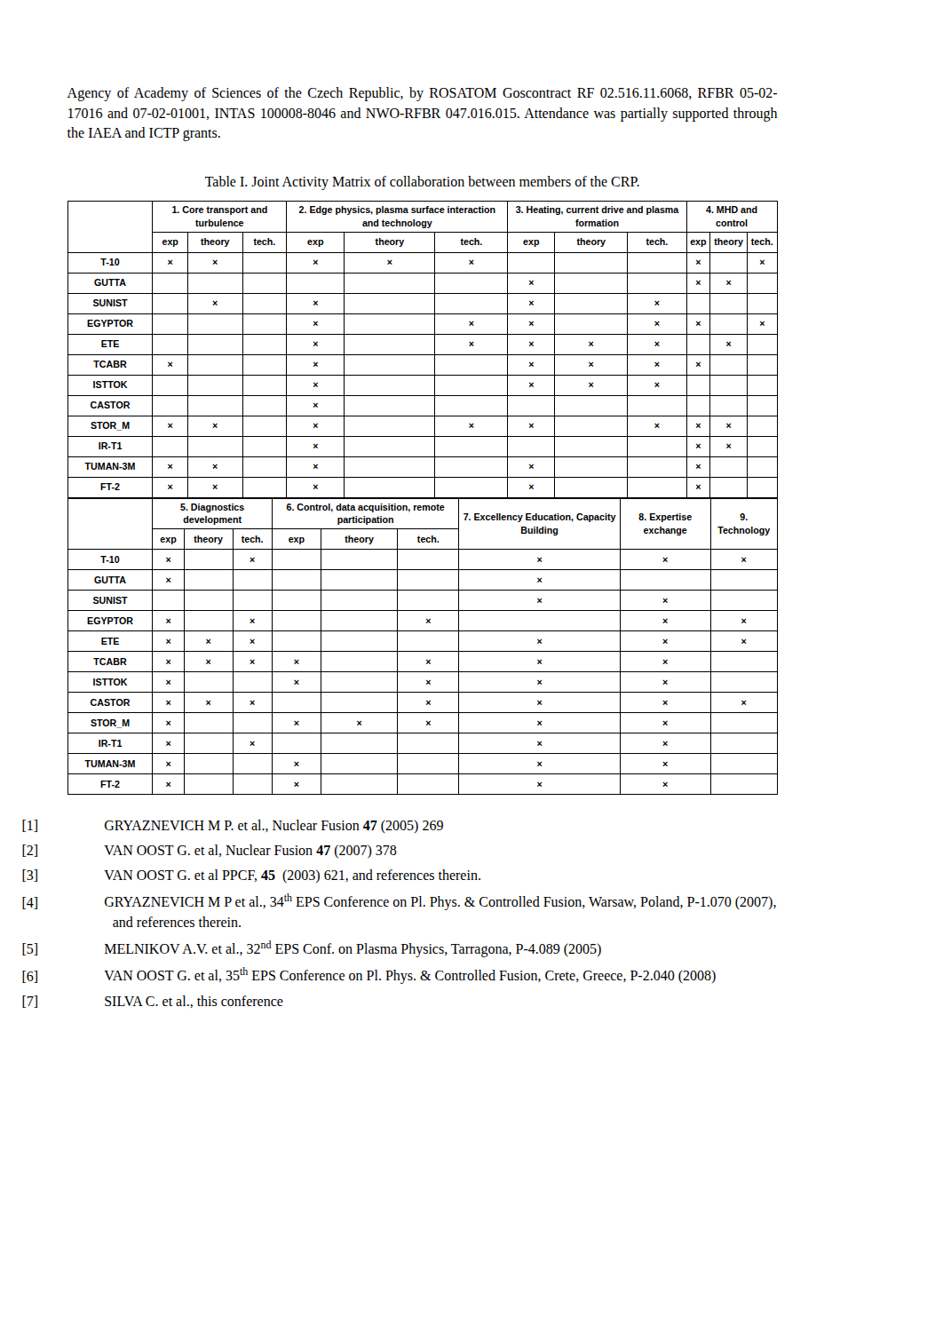Agency of Academy of Sciences of the Czech Republic, by ROSATOM Goscontract RF 02.516.11.6068, RFBR 05-02-17016 and 07-02-01001, INTAS 100008-8046 and NWO-RFBR 047.016.015. Attendance was partially supported through the IAEA and ICTP grants.
Table I. Joint Activity Matrix of collaboration between members of the CRP.
| | 1. Core transport and turbulence | 2. Edge physics, plasma surface interaction and technology | 3. Heating, current drive and plasma formation | 4. MHD and control |
| --- | --- | --- | --- | --- |
| exp | theory | tech. | exp | theory | tech. | exp | theory | tech. | exp | theory | tech. |
| T-10 | × | × | | × | × | × | | | | × | | × |
| GUTTA | | | | | | | × | | | × | × | |
| SUNIST | | × | | × | | | × | | × | | | |
| EGYPTOR | | | | × | | × | × | | × | × | | × |
| ETE | | | | × | | × | × | × | × | | × | |
| TCABR | × | | | × | | | × | × | × | × | | |
| ISTTOK | | | | × | | | × | × | × | | | |
| CASTOR | | | | × | | | | | | | | |
| STOR_M | × | × | | × | | × | × | | × | × | × | |
| IR-T1 | | | | × | | | | | | × | × | |
| TUMAN-3M | × | × | | × | | | × | | | × | | |
| FT-2 | × | × | | × | | | × | | | × | | |
| | 5. Diagnostics development | 6. Control, data acquisition, remote participation | 7. Excellency Education, Capacity Building | 8. Expertise exchange | 9. Technology |
| --- | --- | --- | --- | --- | --- |
| exp | theory | tech. | exp | theory | tech. |
| T-10 | × | | × | | | | × | × | × |
| GUTTA | × | | | | | | × | | |
| SUNIST | | | | | | | × | × | |
| EGYPTOR | × | | × | | | × | | × | × |
| ETE | × | × | × | | | | × | × | × |
| TCABR | × | × | × | × | | × | × | × | |
| ISTTOK | × | | | × | | × | × | × | |
| CASTOR | × | × | × | | | × | × | × | × |
| STOR_M | × | | | × | × | × | × | × | |
| IR-T1 | × | | × | | | | × | × | |
| TUMAN-3M | × | | | × | | | × | × | |
| FT-2 | × | | | × | | | × | × | |
[1] GRYAZNEVICH M P. et al., Nuclear Fusion 47 (2005) 269
[2] VAN OOST G. et al, Nuclear Fusion 47 (2007) 378
[3] VAN OOST G. et al PPCF, 45 (2003) 621, and references therein.
[4] GRYAZNEVICH M P et al., 34th EPS Conference on Pl. Phys. & Controlled Fusion, Warsaw, Poland, P-1.070 (2007), and references therein.
[5] MELNIKOV A.V. et al., 32nd EPS Conf. on Plasma Physics, Tarragona, P-4.089 (2005)
[6] VAN OOST G. et al, 35th EPS Conference on Pl. Phys. & Controlled Fusion, Crete, Greece, P-2.040 (2008)
[7] SILVA C. et al., this conference